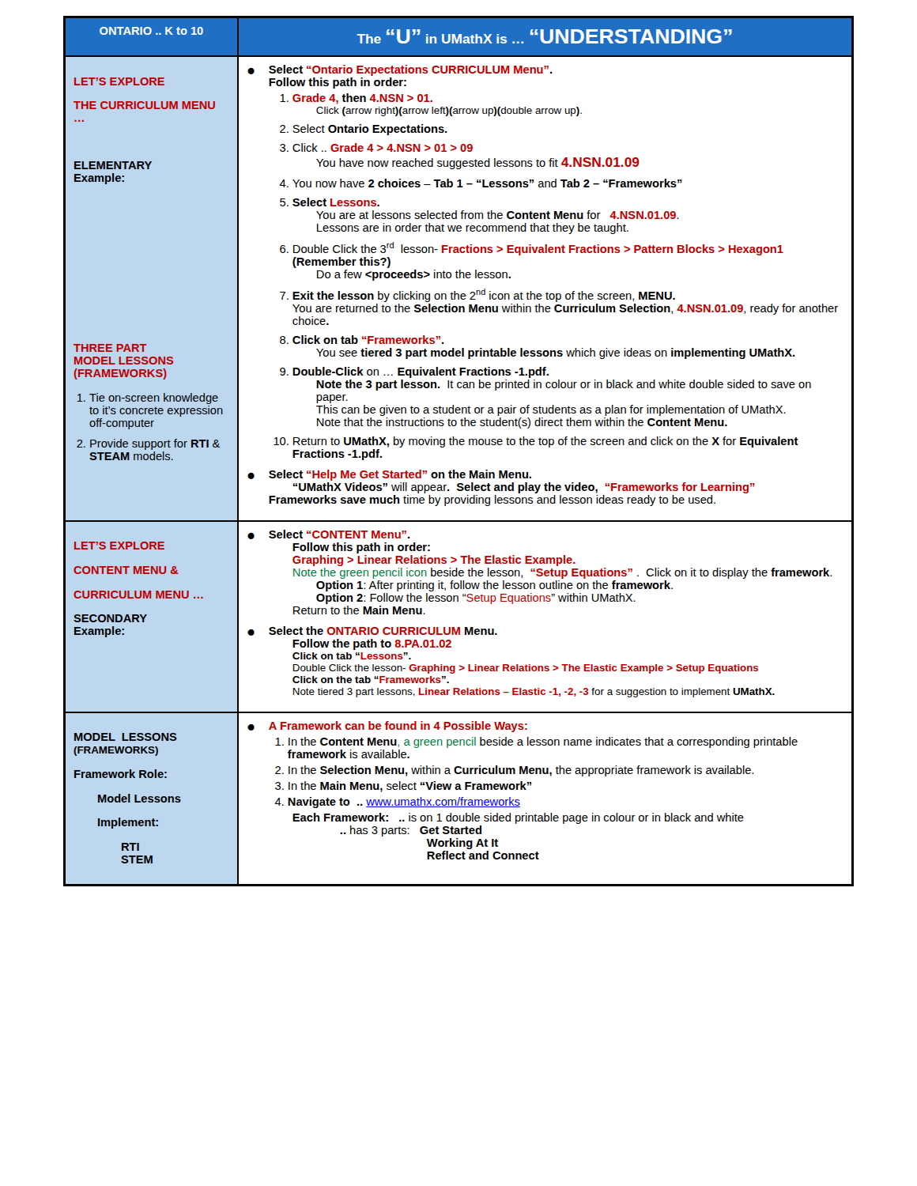| ONTARIO .. K to 10 | The “U” in UMathX is … “UNDERSTANDING” |
| LET’S EXPLORE THE CURRICULUM MENU … ELEMENTARY Example: THREE PART MODEL LESSONS (FRAMEWORKS) Tie on-screen knowledge to it’s concrete expression off-computer Provide support for RTI & STEAM models. | Select “Ontario Expectations CURRICULUM Menu” . Follow this path in order: Grade 4, then 4.NSN > 01. Click ( arrow right )( arrow left )( arrow up )( double arrow up ) . Select Ontario Expectations. Click .. Grade 4 > 4.NSN > 01 > 09 You have now reached suggested lessons to fit 4.NSN.01.09 You now have 2 choices – Tab 1 – “Lessons” and Tab 2 – “Frameworks” Select Lessons . You are at lessons selected from the Content Menu for 4.NSN.01.09 . Lessons are in order that we recommend that they be taught. Double Click the 3 rd lesson- Fractions > Equivalent Fractions > Pattern Blocks > Hexagon1 (Remember this?) Do a few <proceeds> into the lesson . Exit the lesson by clicking on the 2 nd icon at the top of the screen, MENU. You are returned to the Selection Menu within the Curriculum Selection , 4.NSN.01.09 , ready for another choice . Click on tab “Frameworks” . You see tiered 3 part model printable lessons which give ideas on implementing UMathX. Double-Click on … Equivalent Fractions -1.pdf. Note the 3 part lesson. It can be printed in colour or in black and white double sided to save on paper. This can be given to a student or a pair of students as a plan for implementation of UMathX. Note that the instructions to the student(s) direct them within the Content Menu. Return to UMathX, by moving the mouse to the top of the screen and click on the X for Equivalent Fractions -1.pdf. Select “Help Me Get Started” on the Main Menu. “UMathX Videos” will appear . Select and play the video, “Frameworks for Learning” Frameworks save much time by providing lessons and lesson ideas ready to be used. |
| LET’S EXPLORE CONTENT MENU & CURRICULUM MENU … SECONDARY Example: | Select “CONTENT Menu” . Follow this path in order: Graphing > Linear Relations > The Elastic Example. Note the green pencil icon beside the lesson, “Setup Equations” . Click on it to display the framework . Option 1 : After printing it, follow the lesson outline on the framework . Option 2 : Follow the lesson “ Setup Equations ” within UMathX. Return to the Main Menu . Select the ONTARIO CURRICULUM Menu. Follow the path to 8.PA.01.02 Click on tab “ Lessons ”. Double Click the lesson- Graphing > Linear Relations > The Elastic Example > Setup Equations Click on the tab “ Frameworks ”. Note tiered 3 part lessons, Linear Relations – Elastic -1, -2, -3 for a suggestion to implement UMathX. |
| MODEL LESSONS (FRAMEWORKS) Framework Role: Model Lessons Implement: RTI STEM | A Framework can be found in 4 Possible Ways: In the Content Menu , a green pencil beside a lesson name indicates that a corresponding printable framework is available . In the Selection Menu, within a Curriculum Menu, the appropriate framework is available. In the Main Menu, select “View a Framework” Navigate to .. www.umathx.com/frameworks Each Framework: .. is on 1 double sided printable page in colour or in black and white .. has 3 parts: Get Started Working At It Reflect and Connect |